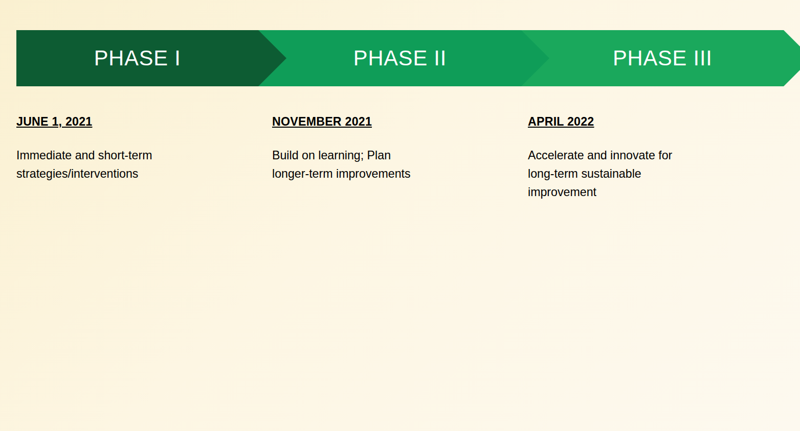PHASE I
PHASE II
PHASE III
JUNE 1, 2021
Immediate and short-term strategies/interventions
NOVEMBER 2021
Build on learning; Plan longer-term improvements
APRIL 2022
Accelerate and innovate for long-term sustainable improvement